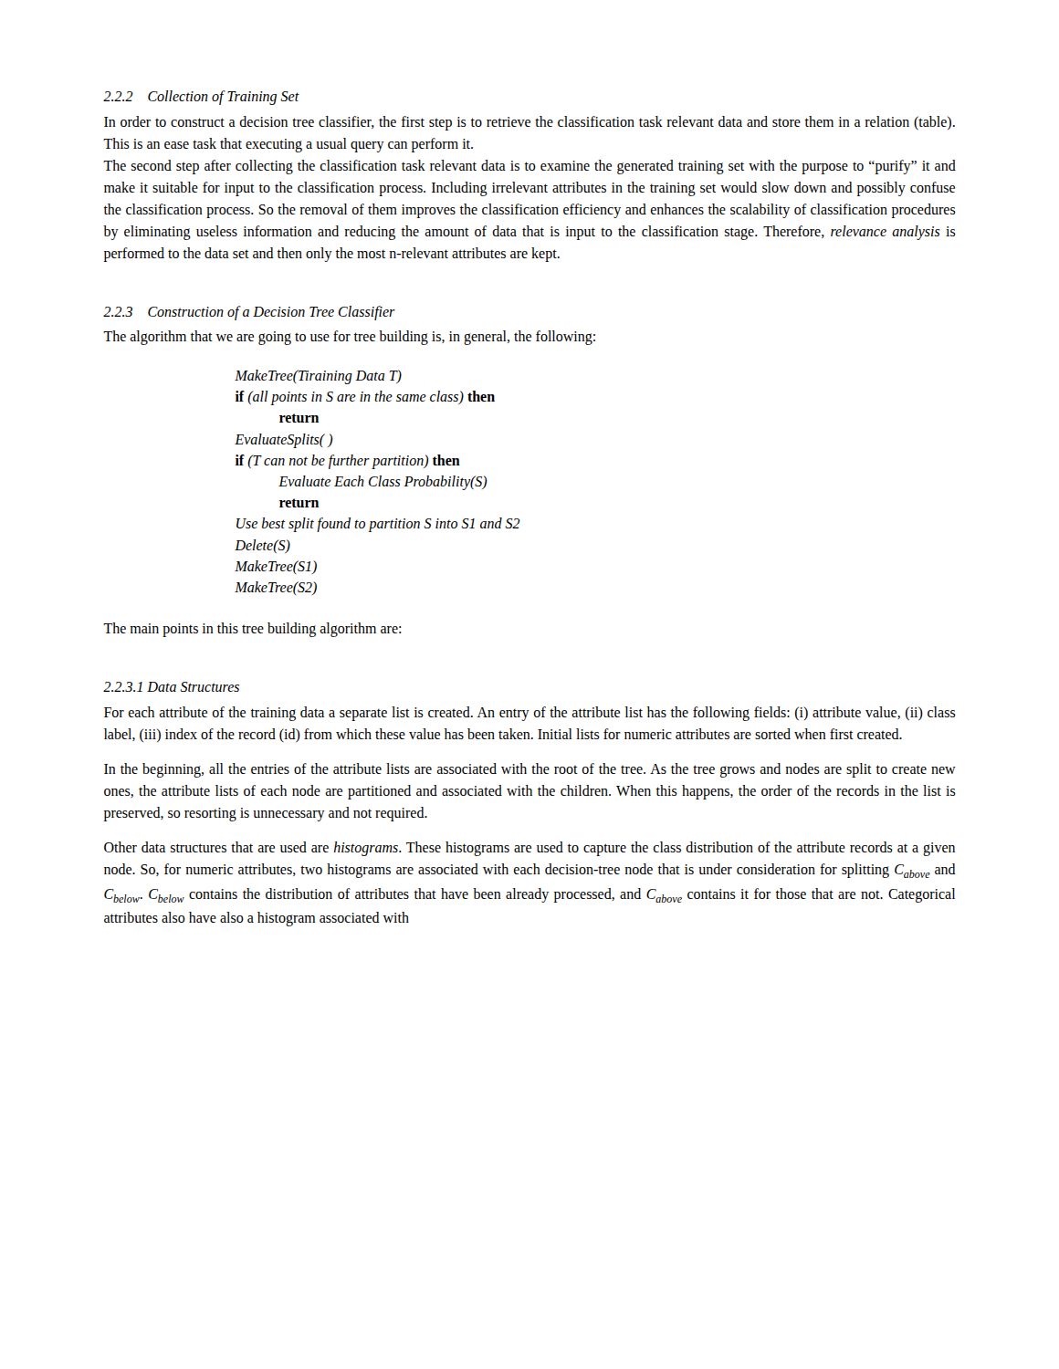2.2.2 Collection of Training Set
In order to construct a decision tree classifier, the first step is to retrieve the classification task relevant data and store them in a relation (table). This is an ease task that executing a usual query can perform it.
The second step after collecting the classification task relevant data is to examine the generated training set with the purpose to “purify” it and make it suitable for input to the classification process. Including irrelevant attributes in the training set would slow down and possibly confuse the classification process. So the removal of them improves the classification efficiency and enhances the scalability of classification procedures by eliminating useless information and reducing the amount of data that is input to the classification stage. Therefore, relevance analysis is performed to the data set and then only the most n-relevant attributes are kept.
2.2.3 Construction of a Decision Tree Classifier
The algorithm that we are going to use for tree building is, in general, the following:
MakeTree(Tiraining Data T)
if (all points in S are in the same class) then
return
EvaluateSplits( )
if (T can not be further partition) then
Evaluate Each Class Probability(S)
return
Use best split found to partition S into S1 and S2
Delete(S)
MakeTree(S1)
MakeTree(S2)
The main points in this tree building algorithm are:
2.2.3.1 Data Structures
For each attribute of the training data a separate list is created. An entry of the attribute list has the following fields: (i) attribute value, (ii) class label, (iii) index of the record (id) from which these value has been taken. Initial lists for numeric attributes are sorted when first created.
In the beginning, all the entries of the attribute lists are associated with the root of the tree. As the tree grows and nodes are split to create new ones, the attribute lists of each node are partitioned and associated with the children. When this happens, the order of the records in the list is preserved, so resorting is unnecessary and not required.
Other data structures that are used are histograms. These histograms are used to capture the class distribution of the attribute records at a given node. So, for numeric attributes, two histograms are associated with each decision-tree node that is under consideration for splitting Cabove and Cbelow. Cbelow contains the distribution of attributes that have been already processed, and Cabove contains it for those that are not. Categorical attributes also have also a histogram associated with